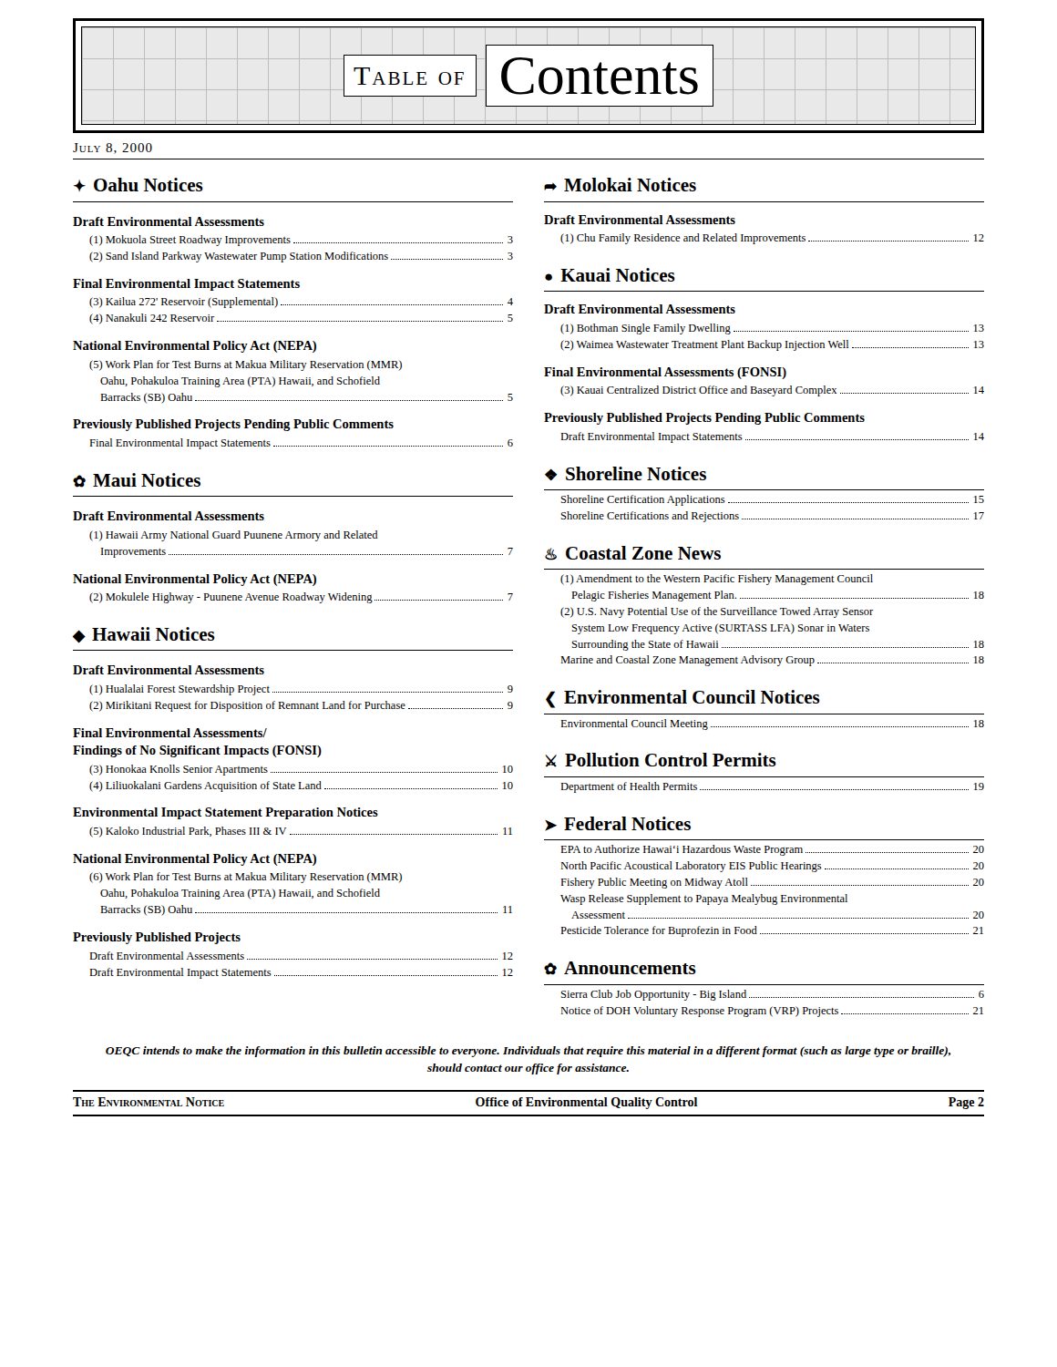Table of Contents
July 8, 2000
✦Oahu Notices
Draft Environmental Assessments
(1) Mokuola Street Roadway Improvements 3
(2) Sand Island Parkway Wastewater Pump Station Modifications 3
Final Environmental Impact Statements
(3) Kailua 272' Reservoir (Supplemental) 4
(4) Nanakuli 242 Reservoir 5
National Environmental Policy Act (NEPA)
(5) Work Plan for Test Burns at Makua Military Reservation (MMR)
Oahu, Pohakuloa Training Area (PTA) Hawaii, and Schofield
Barracks (SB) Oahu 5
Previously Published Projects Pending Public Comments
Final Environmental Impact Statements 6
✿Maui Notices
Draft Environmental Assessments
(1) Hawaii Army National Guard Puunene Armory and Related
Improvements 7
National Environmental Policy Act (NEPA)
(2) Mokulele Highway - Puunene Avenue Roadway Widening 7
◆Hawaii Notices
Draft Environmental Assessments
(1) Hualalai Forest Stewardship Project 9
(2) Mirikitani Request for Disposition of Remnant Land for Purchase 9
Final Environmental Assessments/
Findings of No Significant Impacts (FONSI)
(3) Honokaa Knolls Senior Apartments 10
(4) Liliuokalani Gardens Acquisition of State Land 10
Environmental Impact Statement Preparation Notices
(5) Kaloko Industrial Park, Phases III & IV 11
National Environmental Policy Act (NEPA)
(6) Work Plan for Test Burns at Makua Military Reservation (MMR)
Oahu, Pohakuloa Training Area (PTA) Hawaii, and Schofield
Barracks (SB) Oahu 11
Previously Published Projects
Draft Environmental Assessments 12
Draft Environmental Impact Statements 12
➦Molokai Notices
Draft Environmental Assessments
(1) Chu Family Residence and Related Improvements 12
●Kauai Notices
Draft Environmental Assessments
(1) Bothman Single Family Dwelling 13
(2) Waimea Wastewater Treatment Plant Backup Injection Well 13
Final Environmental Assessments (FONSI)
(3) Kauai Centralized District Office and Baseyard Complex 14
Previously Published Projects Pending Public Comments
Draft Environmental Impact Statements 14
❖Shoreline Notices
Shoreline Certification Applications 15
Shoreline Certifications and Rejections 17
♨Coastal Zone News
(1) Amendment to the Western Pacific Fishery Management Council
Pelagic Fisheries Management Plan. 18
(2) U.S. Navy Potential Use of the Surveillance Towed Array Sensor
System Low Frequency Active (SURTASS LFA) Sonar in Waters
Surrounding the State of Hawaii 18
Marine and Coastal Zone Management Advisory Group 18
❮Environmental Council Notices
Environmental Council Meeting 18
⚔Pollution Control Permits
Department of Health Permits 19
➤Federal Notices
EPA to Authorize Hawaiʻi Hazardous Waste Program 20
North Pacific Acoustical Laboratory EIS Public Hearings 20
Fishery Public Meeting on Midway Atoll 20
Wasp Release Supplement to Papaya Mealybug Environmental
Assessment 20
Pesticide Tolerance for Buprofezin in Food 21
✿Announcements
Sierra Club Job Opportunity - Big Island 6
Notice of DOH Voluntary Response Program (VRP) Projects 21
OEQC intends to make the information in this bulletin accessible to everyone. Individuals that require this material in a different format (such as large type or braille), should contact our office for assistance.
The Environmental Notice Office of Environmental Quality Control Page 2